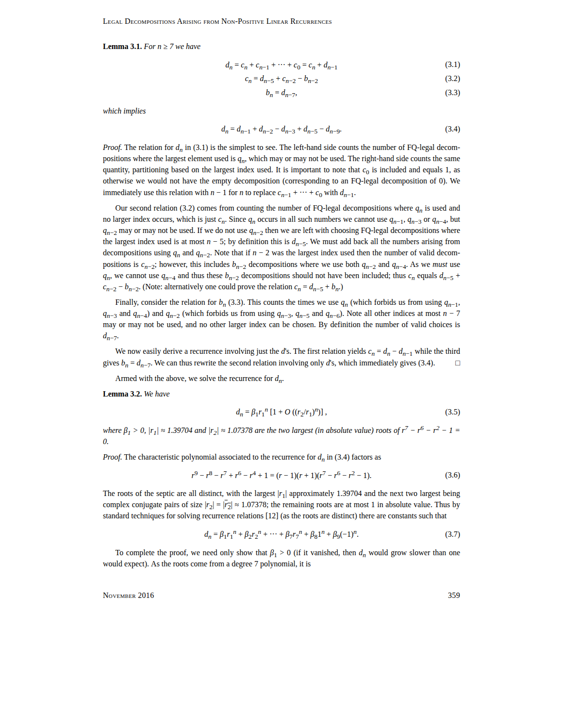Legal Decompositions Arising from Non-Positive Linear Recurrences
Lemma 3.1. For n ≥ 7 we have
dn = cn + cn−1 + ··· + c0 = cn + dn−1 (3.1)
cn = dn−5 + cn−2 − bn−2 (3.2)
bn = dn−7, (3.3)
which implies
dn = dn−1 + dn−2 − dn−3 + dn−5 − dn−9. (3.4)
Proof. The relation for dn in (3.1) is the simplest to see. The left-hand side counts the number of FQ-legal decompositions where the largest element used is qn, which may or may not be used. The right-hand side counts the same quantity, partitioning based on the largest index used. It is important to note that c0 is included and equals 1, as otherwise we would not have the empty decomposition (corresponding to an FQ-legal decomposition of 0). We immediately use this relation with n − 1 for n to replace cn−1 + ··· + c0 with dn−1.
Our second relation (3.2) comes from counting the number of FQ-legal decompositions where qn is used and no larger index occurs, which is just cn. Since qn occurs in all such numbers we cannot use qn−1, qn−3 or qn−4, but qn−2 may or may not be used. If we do not use qn−2 then we are left with choosing FQ-legal decompositions where the largest index used is at most n − 5; by definition this is dn−5. We must add back all the numbers arising from decompositions using qn and qn−2. Note that if n − 2 was the largest index used then the number of valid decompositions is cn−2; however, this includes bn−2 decompositions where we use both qn−2 and qn−4. As we must use qn, we cannot use qn−4 and thus these bn−2 decompositions should not have been included; thus cn equals dn−5 + cn−2 − bn−2. (Note: alternatively one could prove the relation cn = dn−5 + bn.)
Finally, consider the relation for bn (3.3). This counts the times we use qn (which forbids us from using qn−1, qn−3 and qn−4) and qn−2 (which forbids us from using qn−3, qn−5 and qn−6). Note all other indices at most n − 7 may or may not be used, and no other larger index can be chosen. By definition the number of valid choices is dn−7.
We now easily derive a recurrence involving just the d's. The first relation yields cn = dn − dn−1 while the third gives bn = dn−7. We can thus rewrite the second relation involving only d's, which immediately gives (3.4). □
Armed with the above, we solve the recurrence for dn.
Lemma 3.2. We have
dn = β1r1n [1 + O ((r2/r1)n)] , (3.5)
where β1 > 0, |r1| ≈ 1.39704 and |r2| ≈ 1.07378 are the two largest (in absolute value) roots of r7 − r6 − r2 − 1 = 0.
Proof. The characteristic polynomial associated to the recurrence for dn in (3.4) factors as
r9 − r8 − r7 + r6 − r4 + 1 = (r − 1)(r + 1)(r7 − r6 − r2 − 1). (3.6)
The roots of the septic are all distinct, with the largest |r1| approximately 1.39704 and the next two largest being complex conjugate pairs of size |r2| = |r2| ≈ 1.07378; the remaining roots are at most 1 in absolute value. Thus by standard techniques for solving recurrence relations [12] (as the roots are distinct) there are constants such that
dn = β1r1n + β2r2n + ··· + β7r7n + β81n + β9(−1)n. (3.7)
To complete the proof, we need only show that β1 > 0 (if it vanished, then dn would grow slower than one would expect). As the roots come from a degree 7 polynomial, it is
November 2016 359